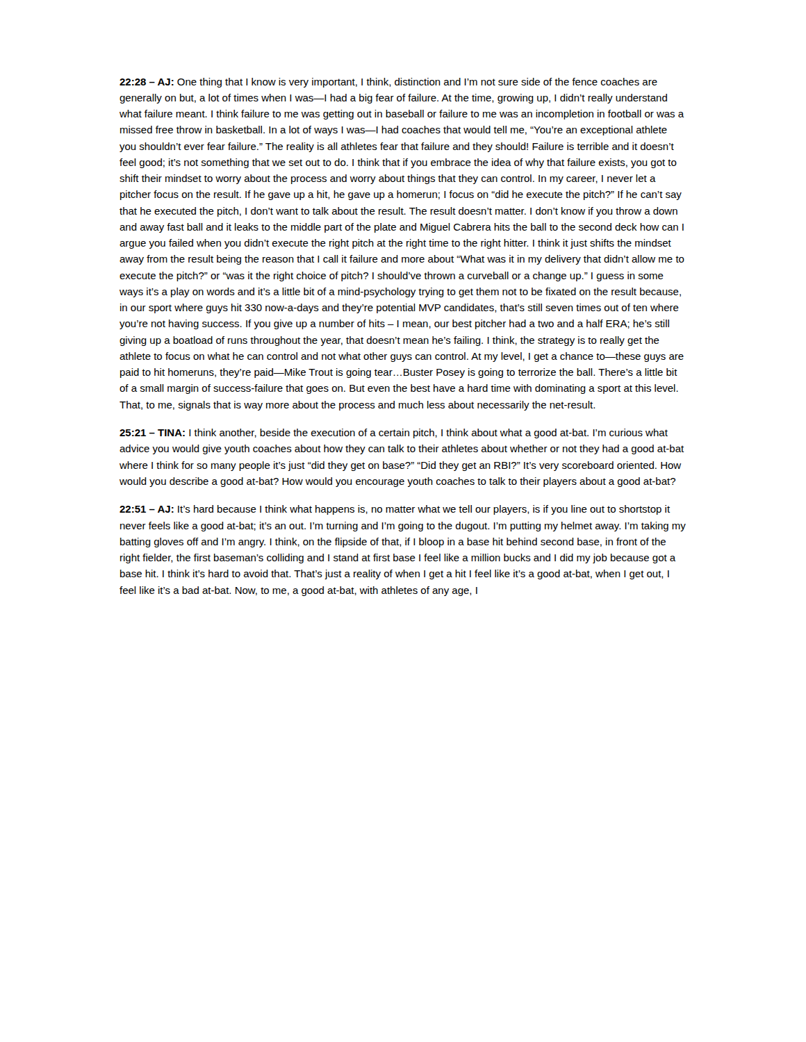22:28 – AJ: One thing that I know is very important, I think, distinction and I’m not sure side of the fence coaches are generally on but, a lot of times when I was—I had a big fear of failure. At the time, growing up, I didn’t really understand what failure meant. I think failure to me was getting out in baseball or failure to me was an incompletion in football or was a missed free throw in basketball. In a lot of ways I was—I had coaches that would tell me, “You’re an exceptional athlete you shouldn’t ever fear failure.” The reality is all athletes fear that failure and they should! Failure is terrible and it doesn’t feel good; it’s not something that we set out to do. I think that if you embrace the idea of why that failure exists, you got to shift their mindset to worry about the process and worry about things that they can control. In my career, I never let a pitcher focus on the result. If he gave up a hit, he gave up a homerun; I focus on “did he execute the pitch?” If he can’t say that he executed the pitch, I don’t want to talk about the result. The result doesn’t matter. I don’t know if you throw a down and away fast ball and it leaks to the middle part of the plate and Miguel Cabrera hits the ball to the second deck how can I argue you failed when you didn’t execute the right pitch at the right time to the right hitter. I think it just shifts the mindset away from the result being the reason that I call it failure and more about “What was it in my delivery that didn’t allow me to execute the pitch?” or “was it the right choice of pitch? I should’ve thrown a curveball or a change up.” I guess in some ways it’s a play on words and it’s a little bit of a mind-psychology trying to get them not to be fixated on the result because, in our sport where guys hit 330 now-a-days and they’re potential MVP candidates, that’s still seven times out of ten where you’re not having success. If you give up a number of hits – I mean, our best pitcher had a two and a half ERA; he’s still giving up a boatload of runs throughout the year, that doesn’t mean he’s failing. I think, the strategy is to really get the athlete to focus on what he can control and not what other guys can control. At my level, I get a chance to—these guys are paid to hit homeruns, they’re paid—Mike Trout is going tear…Buster Posey is going to terrorize the ball. There’s a little bit of a small margin of success-failure that goes on. But even the best have a hard time with dominating a sport at this level. That, to me, signals that is way more about the process and much less about necessarily the net-result.
25:21 – TINA: I think another, beside the execution of a certain pitch, I think about what a good at-bat. I’m curious what advice you would give youth coaches about how they can talk to their athletes about whether or not they had a good at-bat where I think for so many people it’s just “did they get on base?” “Did they get an RBI?” It’s very scoreboard oriented. How would you describe a good at-bat? How would you encourage youth coaches to talk to their players about a good at-bat?
22:51 – AJ: It’s hard because I think what happens is, no matter what we tell our players, is if you line out to shortstop it never feels like a good at-bat; it’s an out. I’m turning and I’m going to the dugout. I’m putting my helmet away. I’m taking my batting gloves off and I’m angry. I think, on the flipside of that, if I bloop in a base hit behind second base, in front of the right fielder, the first baseman’s colliding and I stand at first base I feel like a million bucks and I did my job because got a base hit. I think it’s hard to avoid that. That’s just a reality of when I get a hit I feel like it’s a good at-bat, when I get out, I feel like it’s a bad at-bat. Now, to me, a good at-bat, with athletes of any age, I